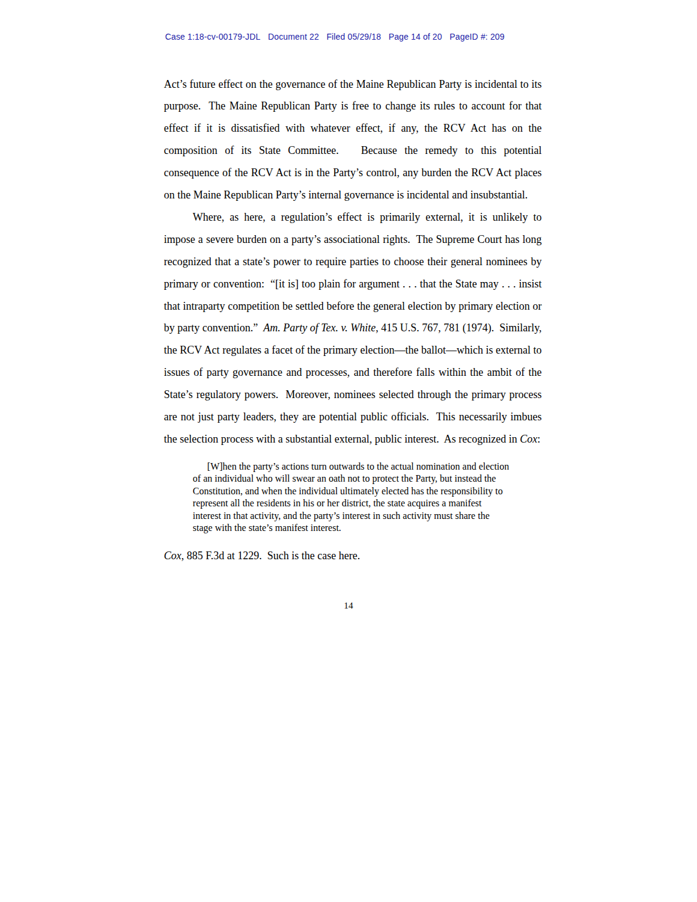Case 1:18-cv-00179-JDL Document 22 Filed 05/29/18 Page 14 of 20 PageID #: 209
Act’s future effect on the governance of the Maine Republican Party is incidental to its purpose. The Maine Republican Party is free to change its rules to account for that effect if it is dissatisfied with whatever effect, if any, the RCV Act has on the composition of its State Committee. Because the remedy to this potential consequence of the RCV Act is in the Party’s control, any burden the RCV Act places on the Maine Republican Party’s internal governance is incidental and insubstantial.
Where, as here, a regulation’s effect is primarily external, it is unlikely to impose a severe burden on a party’s associational rights. The Supreme Court has long recognized that a state’s power to require parties to choose their general nominees by primary or convention: “[it is] too plain for argument . . . that the State may . . . insist that intraparty competition be settled before the general election by primary election or by party convention.” Am. Party of Tex. v. White, 415 U.S. 767, 781 (1974). Similarly, the RCV Act regulates a facet of the primary election—the ballot—which is external to issues of party governance and processes, and therefore falls within the ambit of the State’s regulatory powers. Moreover, nominees selected through the primary process are not just party leaders, they are potential public officials. This necessarily imbues the selection process with a substantial external, public interest. As recognized in Cox:
[W]hen the party’s actions turn outwards to the actual nomination and election of an individual who will swear an oath not to protect the Party, but instead the Constitution, and when the individual ultimately elected has the responsibility to represent all the residents in his or her district, the state acquires a manifest interest in that activity, and the party’s interest in such activity must share the stage with the state’s manifest interest.
Cox, 885 F.3d at 1229. Such is the case here.
14